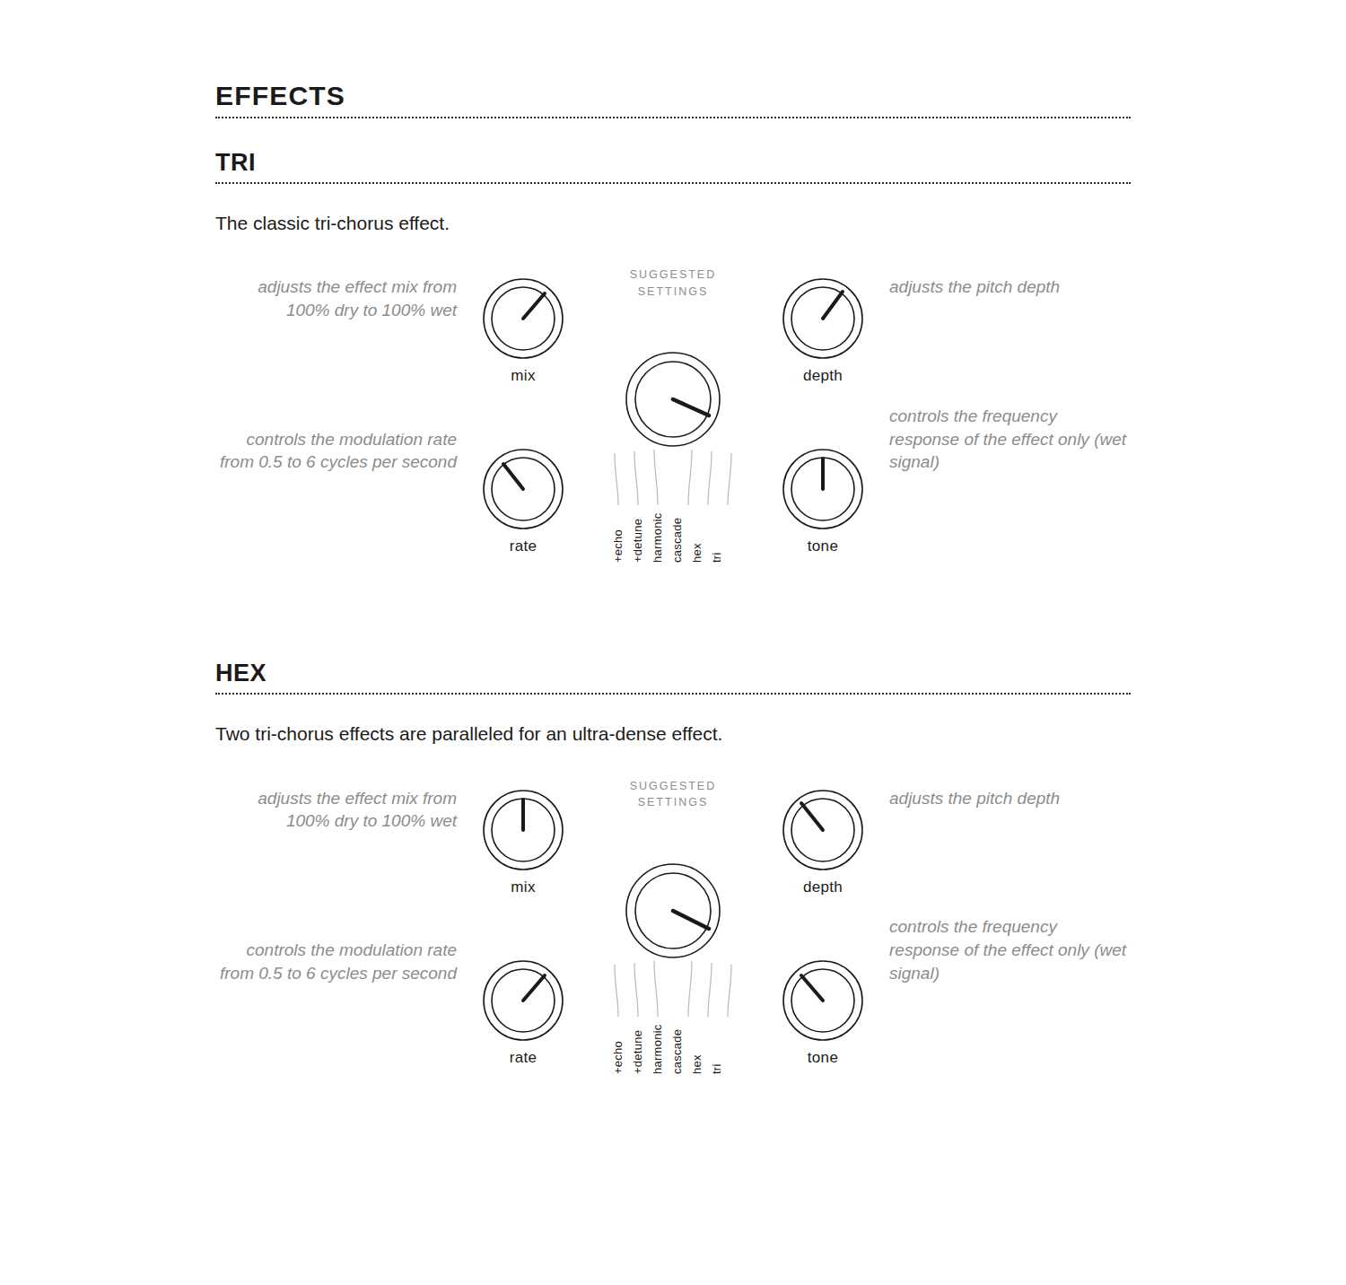EFFECTS
TRI
The classic tri-chorus effect.
adjusts the effect mix from 100% dry to 100% wet
controls the modulation rate from 0.5 to 6 cycles per second
SUGGESTED
SETTINGS
mix
depth
rate
tone
+echo +detune harmonic cascade hex tri
adjusts the pitch depth
controls the frequency response of the effect only (wet signal)
HEX
Two tri-chorus effects are paralleled for an ultra-dense effect.
adjusts the effect mix from 100% dry to 100% wet
controls the modulation rate from 0.5 to 6 cycles per second
SUGGESTED
SETTINGS
mix
depth
rate
tone
+echo +detune harmonic cascade hex tri
adjusts the pitch depth
controls the frequency response of the effect only (wet signal)